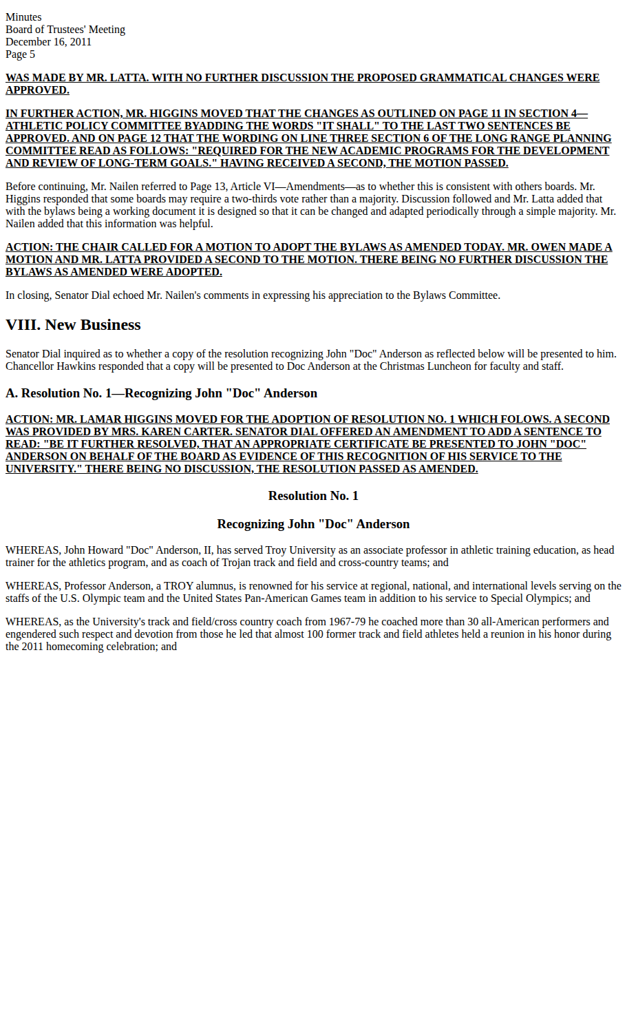Minutes
Board of Trustees' Meeting
December 16, 2011
Page 5
WAS MADE BY MR. LATTA. WITH NO FURTHER DISCUSSION THE PROPOSED GRAMMATICAL CHANGES WERE APPROVED.
IN FURTHER ACTION, MR. HIGGINS MOVED THAT THE CHANGES AS OUTLINED ON PAGE 11 IN SECTION 4—ATHLETIC POLICY COMMITTEE BYADDING THE WORDS "IT SHALL" TO THE LAST TWO SENTENCES BE APPROVED. AND ON PAGE 12 THAT THE WORDING ON LINE THREE SECTION 6 OF THE LONG RANGE PLANNING COMMITTEE READ AS FOLLOWS: "REQUIRED FOR THE NEW ACADEMIC PROGRAMS FOR THE DEVELOPMENT AND REVIEW OF LONG-TERM GOALS." HAVING RECEIVED A SECOND, THE MOTION PASSED.
Before continuing, Mr. Nailen referred to Page 13, Article VI—Amendments—as to whether this is consistent with others boards. Mr. Higgins responded that some boards may require a two-thirds vote rather than a majority. Discussion followed and Mr. Latta added that with the bylaws being a working document it is designed so that it can be changed and adapted periodically through a simple majority. Mr. Nailen added that this information was helpful.
ACTION: THE CHAIR CALLED FOR A MOTION TO ADOPT THE BYLAWS AS AMENDED TODAY. MR. OWEN MADE A MOTION AND MR. LATTA PROVIDED A SECOND TO THE MOTION. THERE BEING NO FURTHER DISCUSSION THE BYLAWS AS AMENDED WERE ADOPTED.
In closing, Senator Dial echoed Mr. Nailen's comments in expressing his appreciation to the Bylaws Committee.
VIII. New Business
Senator Dial inquired as to whether a copy of the resolution recognizing John "Doc" Anderson as reflected below will be presented to him. Chancellor Hawkins responded that a copy will be presented to Doc Anderson at the Christmas Luncheon for faculty and staff.
A. Resolution No. 1—Recognizing John "Doc" Anderson
ACTION: MR. LAMAR HIGGINS MOVED FOR THE ADOPTION OF RESOLUTION NO. 1 WHICH FOLOWS. A SECOND WAS PROVIDED BY MRS. KAREN CARTER. SENATOR DIAL OFFERED AN AMENDMENT TO ADD A SENTENCE TO READ: "BE IT FURTHER RESOLVED, THAT AN APPROPRIATE CERTIFICATE BE PRESENTED TO JOHN "DOC" ANDERSON ON BEHALF OF THE BOARD AS EVIDENCE OF THIS RECOGNITION OF HIS SERVICE TO THE UNIVERSITY." THERE BEING NO DISCUSSION, THE RESOLUTION PASSED AS AMENDED.
Resolution No. 1
Recognizing John "Doc" Anderson
WHEREAS, John Howard "Doc" Anderson, II, has served Troy University as an associate professor in athletic training education, as head trainer for the athletics program, and as coach of Trojan track and field and cross-country teams; and
WHEREAS, Professor Anderson, a TROY alumnus, is renowned for his service at regional, national, and international levels serving on the staffs of the U.S. Olympic team and the United States Pan-American Games team in addition to his service to Special Olympics; and
WHEREAS, as the University's track and field/cross country coach from 1967-79 he coached more than 30 all-American performers and engendered such respect and devotion from those he led that almost 100 former track and field athletes held a reunion in his honor during the 2011 homecoming celebration; and